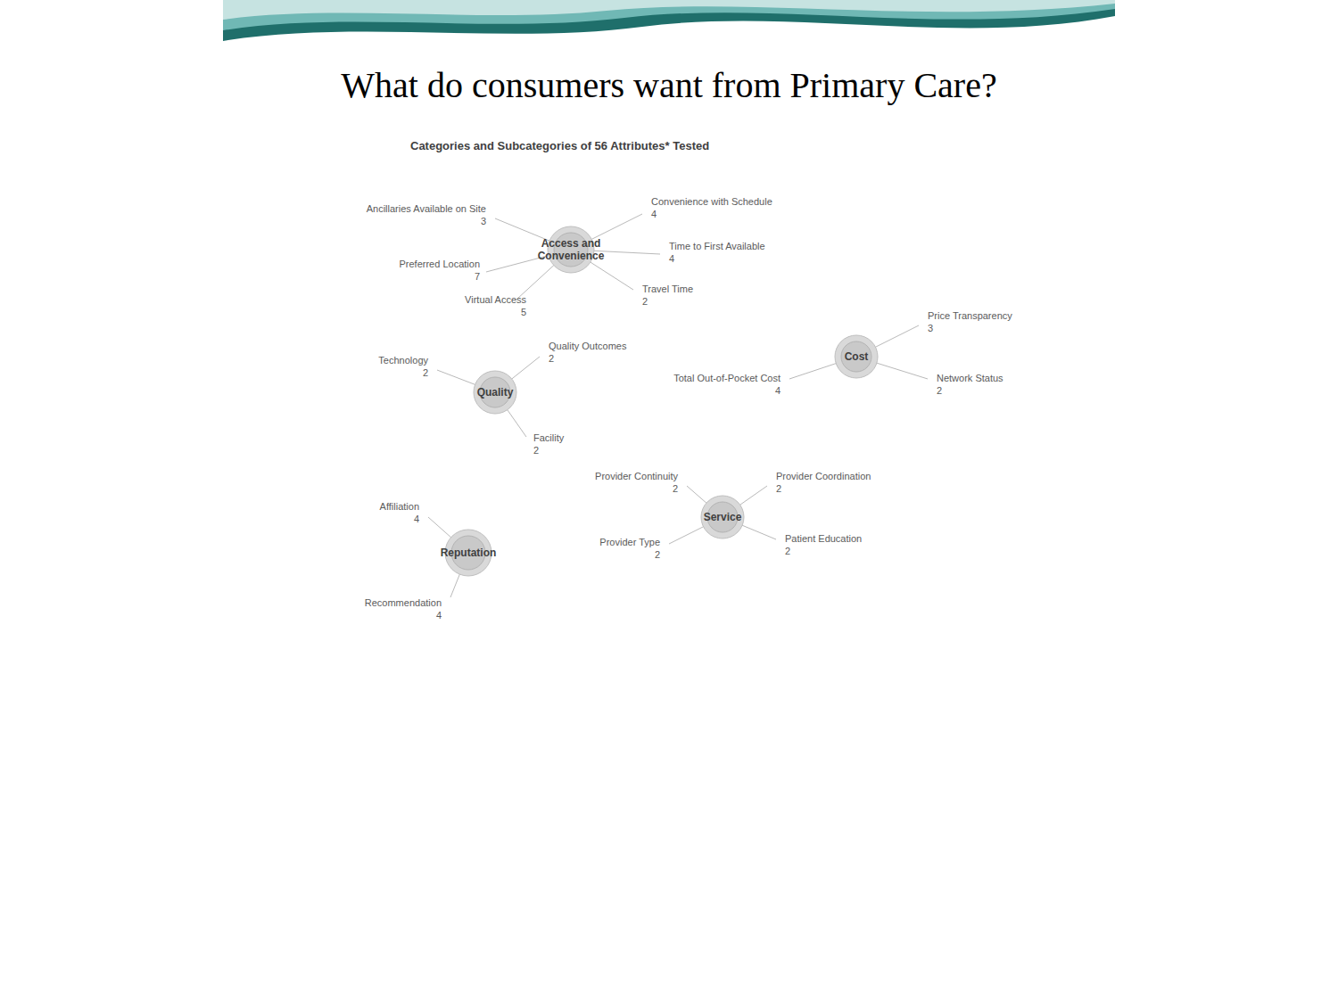What do consumers want from Primary Care?
Categories and Subcategories of 56 Attributes* Tested Categories and Subcategories of 56 Attributes* Tested Access and Convenience Ancillaries Available on Site 3 Convenience with Schedule 4 Time to First Available 4 Travel Time 2 Virtual Access 5 Preferred Location 7 Cost Price Transparency 3 Network Status 2 Total Out-of-Pocket Cost 4 Quality Technology 2 Quality Outcomes 2 Facility 2 Service Provider Continuity 2 Provider Coordination 2 Patient Education 2 Provider Type 2 Reputation Affiliation 4 Recommendation 4